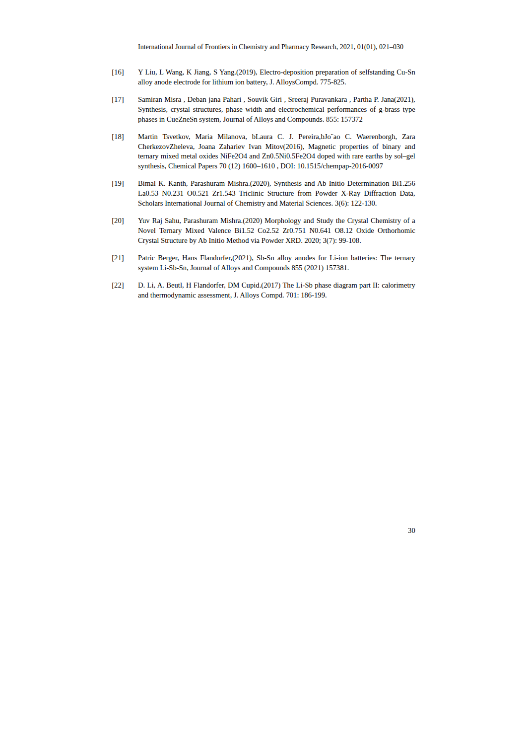International Journal of Frontiers in Chemistry and Pharmacy Research, 2021, 01(01), 021–030
[16] Y Liu, L Wang, K Jiang, S Yang.(2019), Electro-deposition preparation of selfstanding Cu-Sn alloy anode electrode for lithium ion battery, J. AlloysCompd. 775-825.
[17] Samiran Misra , Deban jana Pahari , Souvik Giri , Sreeraj Puravankara , Partha P. Jana(2021), Synthesis, crystal structures, phase width and electrochemical performances of g-brass type phases in CueZneSn system, Journal of Alloys and Compounds. 855: 157372
[18] Martin Tsvetkov, Maria Milanova, bLaura C. J. Pereira,bJo˜ao C. Waerenborgh, Zara CherkezovZheleva, Joana Zahariev Ivan Mitov(2016), Magnetic properties of binary and ternary mixed metal oxides NiFe2O4 and Zn0.5Ni0.5Fe2O4 doped with rare earths by sol–gel synthesis, Chemical Papers 70 (12) 1600–1610 , DOI: 10.1515/chempap-2016-0097
[19] Bimal K. Kanth, Parashuram Mishra.(2020), Synthesis and Ab Initio Determination Bi1.256 La0.53 N0.231 O0.521 Zr1.543 Triclinic Structure from Powder X-Ray Diffraction Data, Scholars International Journal of Chemistry and Material Sciences. 3(6): 122-130.
[20] Yuv Raj Sahu, Parashuram Mishra.(2020) Morphology and Study the Crystal Chemistry of a Novel Ternary Mixed Valence Bi1.52 Co2.52 Zr0.751 N0.641 O8.12 Oxide Orthorhomic Crystal Structure by Ab Initio Method via Powder XRD. 2020; 3(7): 99-108.
[21] Patric Berger, Hans Flandorfer,(2021), Sb-Sn alloy anodes for Li-ion batteries: The ternary system Li-Sb-Sn, Journal of Alloys and Compounds 855 (2021) 157381.
[22] D. Li, A. Beutl, H Flandorfer, DM Cupid.(2017) The Li-Sb phase diagram part II: calorimetry and thermodynamic assessment, J. Alloys Compd. 701: 186-199.
30